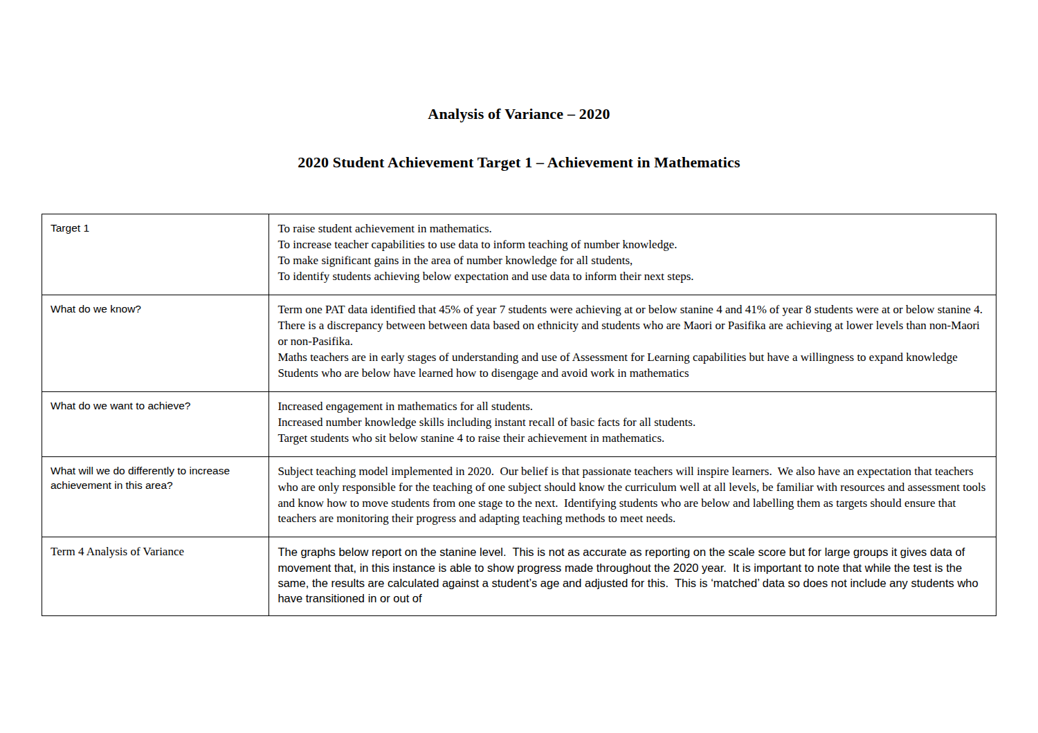Analysis of Variance – 2020
2020 Student Achievement Target 1 – Achievement in Mathematics
| Target 1 | To raise student achievement in mathematics. To increase teacher capabilities to use data to inform teaching of number knowledge. To make significant gains in the area of number knowledge for all students, To identify students achieving below expectation and use data to inform their next steps. |
| What do we know? | Term one PAT data identified that 45% of year 7 students were achieving at or below stanine 4 and 41% of year 8 students were at or below stanine 4. There is a discrepancy between between data based on ethnicity and students who are Maori or Pasifika are achieving at lower levels than non-Maori or non-Pasifika. Maths teachers are in early stages of understanding and use of Assessment for Learning capabilities but have a willingness to expand knowledge Students who are below have learned how to disengage and avoid work in mathematics |
| What do we want to achieve? | Increased engagement in mathematics for all students. Increased number knowledge skills including instant recall of basic facts for all students. Target students who sit below stanine 4 to raise their achievement in mathematics. |
| What will we do differently to increase achievement in this area? | Subject teaching model implemented in 2020. Our belief is that passionate teachers will inspire learners. We also have an expectation that teachers who are only responsible for the teaching of one subject should know the curriculum well at all levels, be familiar with resources and assessment tools and know how to move students from one stage to the next. Identifying students who are below and labelling them as targets should ensure that teachers are monitoring their progress and adapting teaching methods to meet needs. |
| Term 4 Analysis of Variance | The graphs below report on the stanine level. This is not as accurate as reporting on the scale score but for large groups it gives data of movement that, in this instance is able to show progress made throughout the 2020 year. It is important to note that while the test is the same, the results are calculated against a student’s age and adjusted for this. This is ‘matched’ data so does not include any students who have transitioned in or out of |